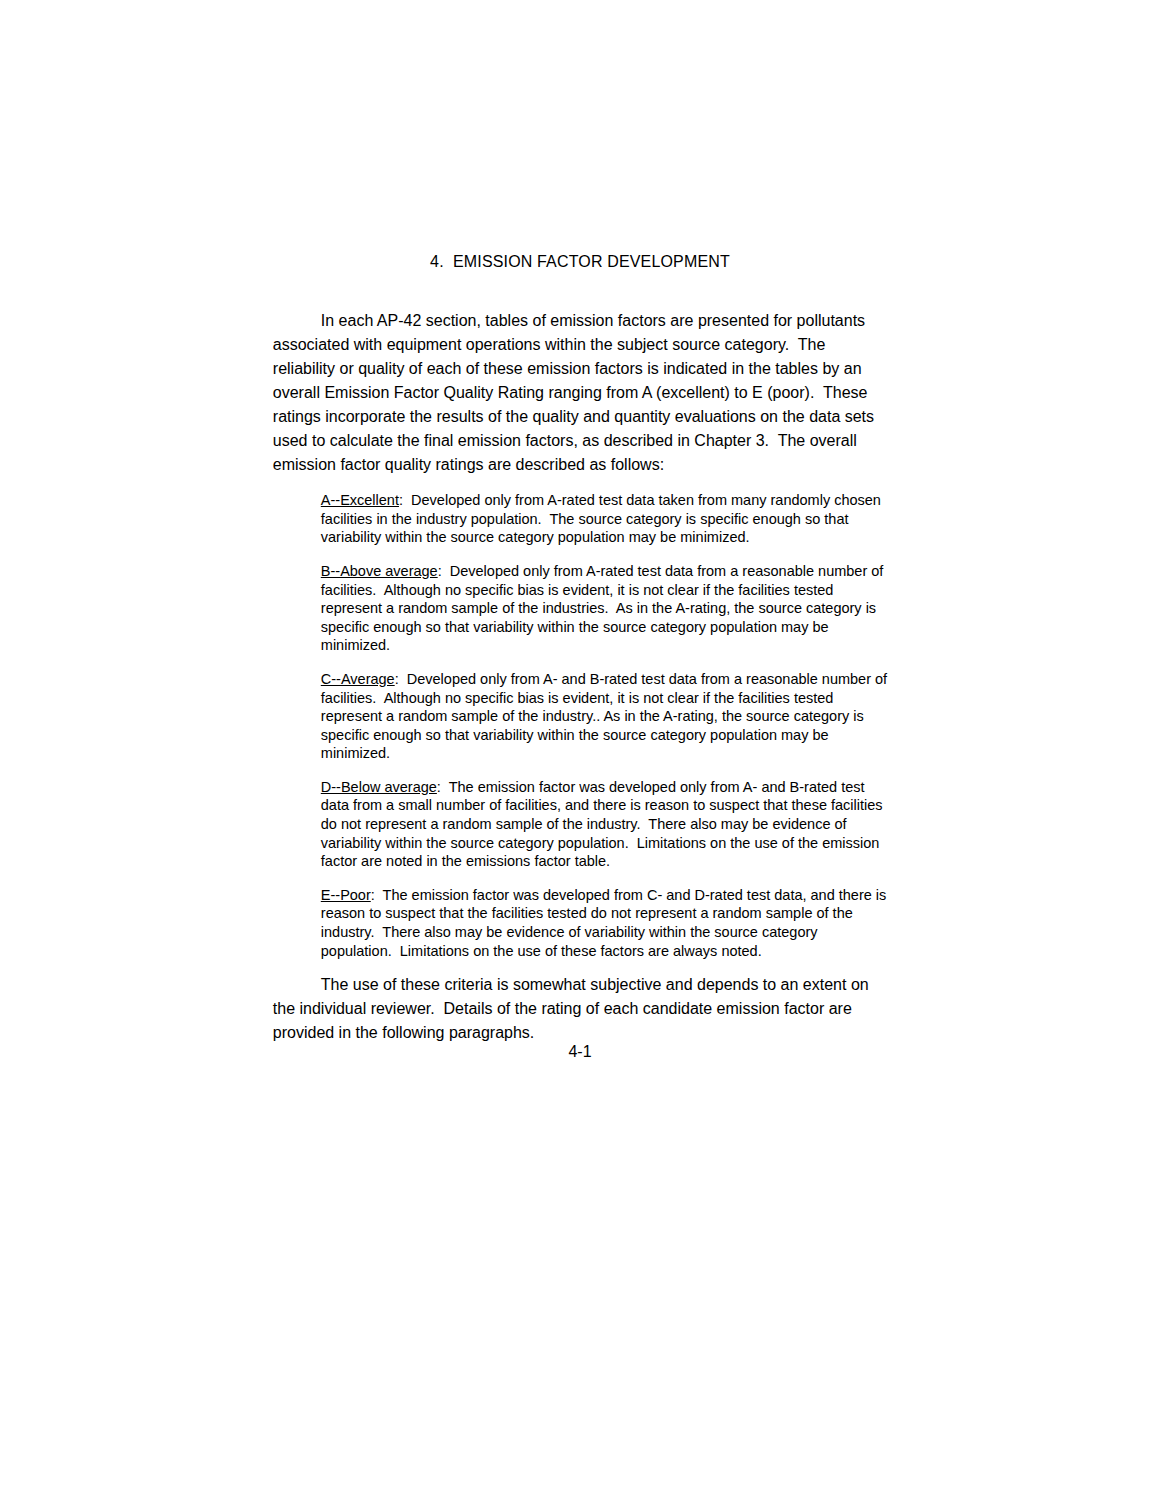4. EMISSION FACTOR DEVELOPMENT
In each AP-42 section, tables of emission factors are presented for pollutants associated with equipment operations within the subject source category. The reliability or quality of each of these emission factors is indicated in the tables by an overall Emission Factor Quality Rating ranging from A (excellent) to E (poor). These ratings incorporate the results of the quality and quantity evaluations on the data sets used to calculate the final emission factors, as described in Chapter 3. The overall emission factor quality ratings are described as follows:
A--Excellent: Developed only from A-rated test data taken from many randomly chosen facilities in the industry population. The source category is specific enough so that variability within the source category population may be minimized.
B--Above average: Developed only from A-rated test data from a reasonable number of facilities. Although no specific bias is evident, it is not clear if the facilities tested represent a random sample of the industries. As in the A-rating, the source category is specific enough so that variability within the source category population may be minimized.
C--Average: Developed only from A- and B-rated test data from a reasonable number of facilities. Although no specific bias is evident, it is not clear if the facilities tested represent a random sample of the industry.. As in the A-rating, the source category is specific enough so that variability within the source category population may be minimized.
D--Below average: The emission factor was developed only from A- and B-rated test data from a small number of facilities, and there is reason to suspect that these facilities do not represent a random sample of the industry. There also may be evidence of variability within the source category population. Limitations on the use of the emission factor are noted in the emissions factor table.
E--Poor: The emission factor was developed from C- and D-rated test data, and there is reason to suspect that the facilities tested do not represent a random sample of the industry. There also may be evidence of variability within the source category population. Limitations on the use of these factors are always noted.
The use of these criteria is somewhat subjective and depends to an extent on the individual reviewer. Details of the rating of each candidate emission factor are provided in the following paragraphs.
4-1